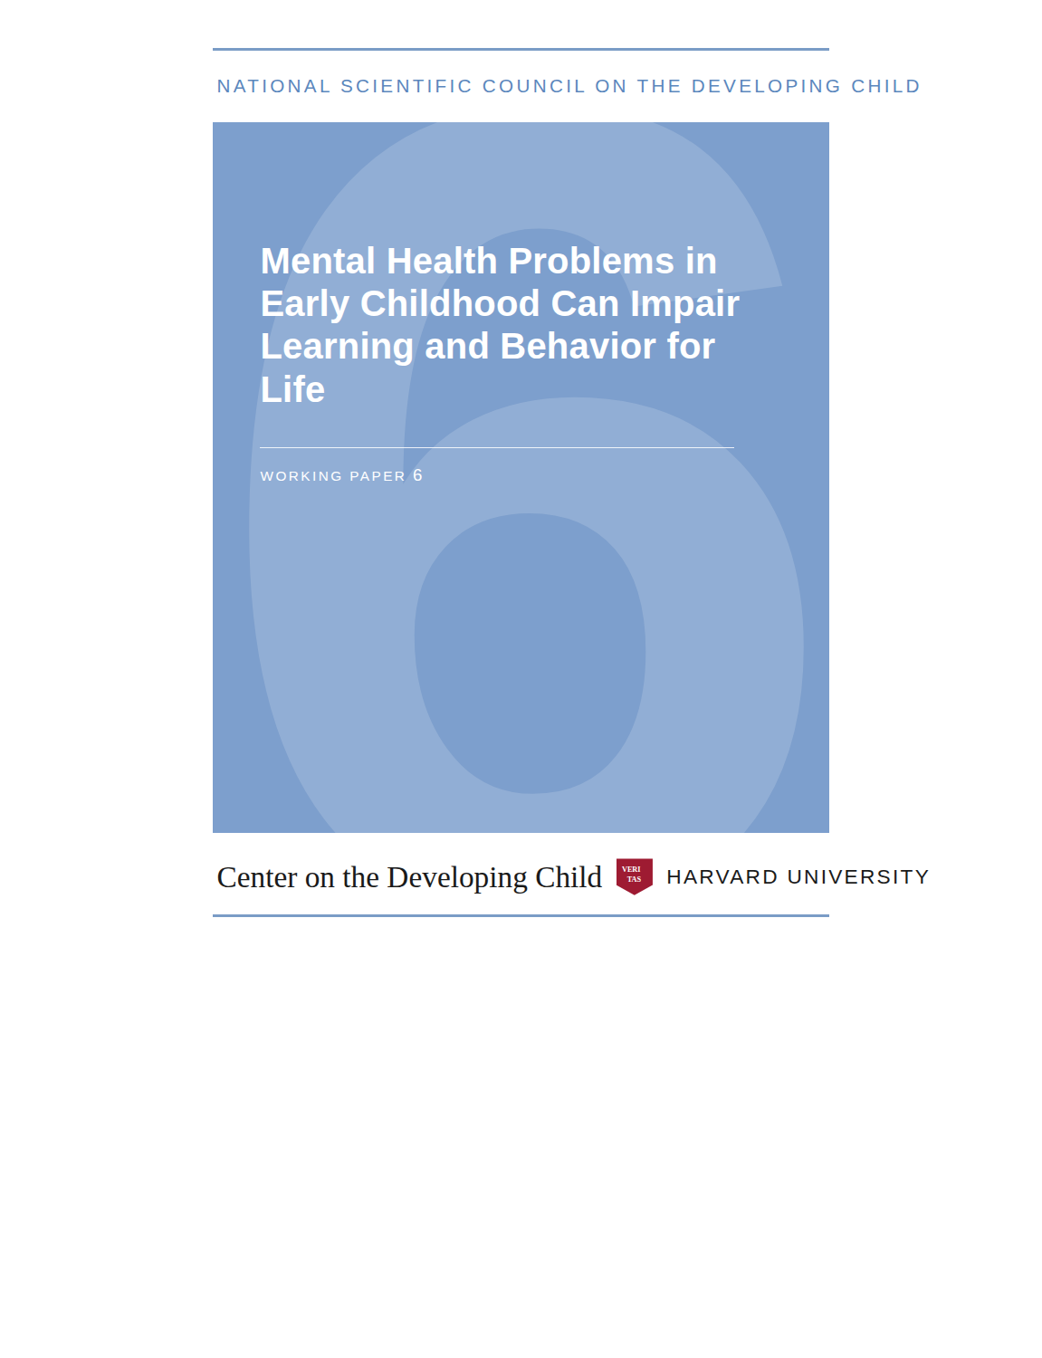National Scientific Council on the Developing Child
6
Mental Health Problems in Early Childhood Can Impair Learning and Behavior for Life
Working Paper 6
Center on the Developing Child
VE RI TAS
HARVARD UNIVERSITY